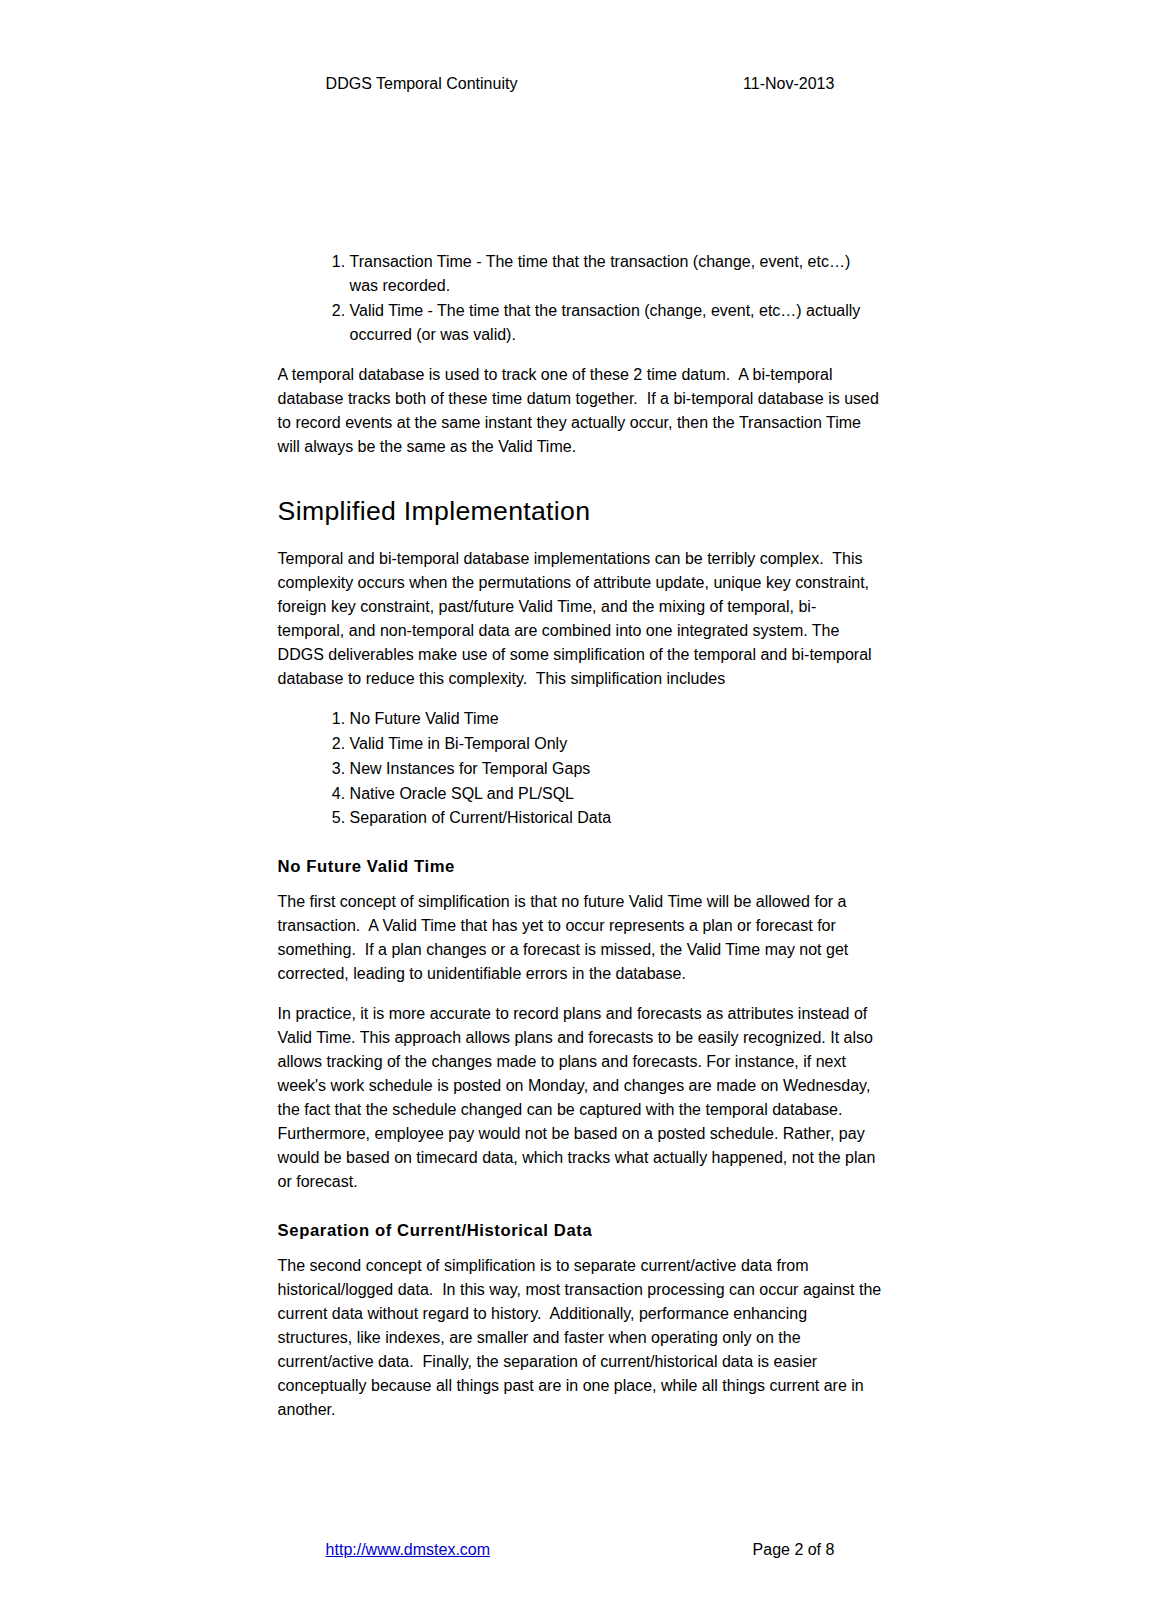DDGS Temporal Continuity 11-Nov-2013
Transaction Time - The time that the transaction (change, event, etc…) was recorded.
Valid Time - The time that the transaction (change, event, etc…) actually occurred (or was valid).
A temporal database is used to track one of these 2 time datum. A bi-temporal database tracks both of these time datum together. If a bi-temporal database is used to record events at the same instant they actually occur, then the Transaction Time will always be the same as the Valid Time.
Simplified Implementation
Temporal and bi-temporal database implementations can be terribly complex. This complexity occurs when the permutations of attribute update, unique key constraint, foreign key constraint, past/future Valid Time, and the mixing of temporal, bi-temporal, and non-temporal data are combined into one integrated system. The DDGS deliverables make use of some simplification of the temporal and bi-temporal database to reduce this complexity. This simplification includes
No Future Valid Time
Valid Time in Bi-Temporal Only
New Instances for Temporal Gaps
Native Oracle SQL and PL/SQL
Separation of Current/Historical Data
No Future Valid Time
The first concept of simplification is that no future Valid Time will be allowed for a transaction. A Valid Time that has yet to occur represents a plan or forecast for something. If a plan changes or a forecast is missed, the Valid Time may not get corrected, leading to unidentifiable errors in the database.
In practice, it is more accurate to record plans and forecasts as attributes instead of Valid Time. This approach allows plans and forecasts to be easily recognized. It also allows tracking of the changes made to plans and forecasts. For instance, if next week's work schedule is posted on Monday, and changes are made on Wednesday, the fact that the schedule changed can be captured with the temporal database. Furthermore, employee pay would not be based on a posted schedule. Rather, pay would be based on timecard data, which tracks what actually happened, not the plan or forecast.
Separation of Current/Historical Data
The second concept of simplification is to separate current/active data from historical/logged data. In this way, most transaction processing can occur against the current data without regard to history. Additionally, performance enhancing structures, like indexes, are smaller and faster when operating only on the current/active data. Finally, the separation of current/historical data is easier conceptually because all things past are in one place, while all things current are in another.
http://www.dmstex.com Page 2 of 8